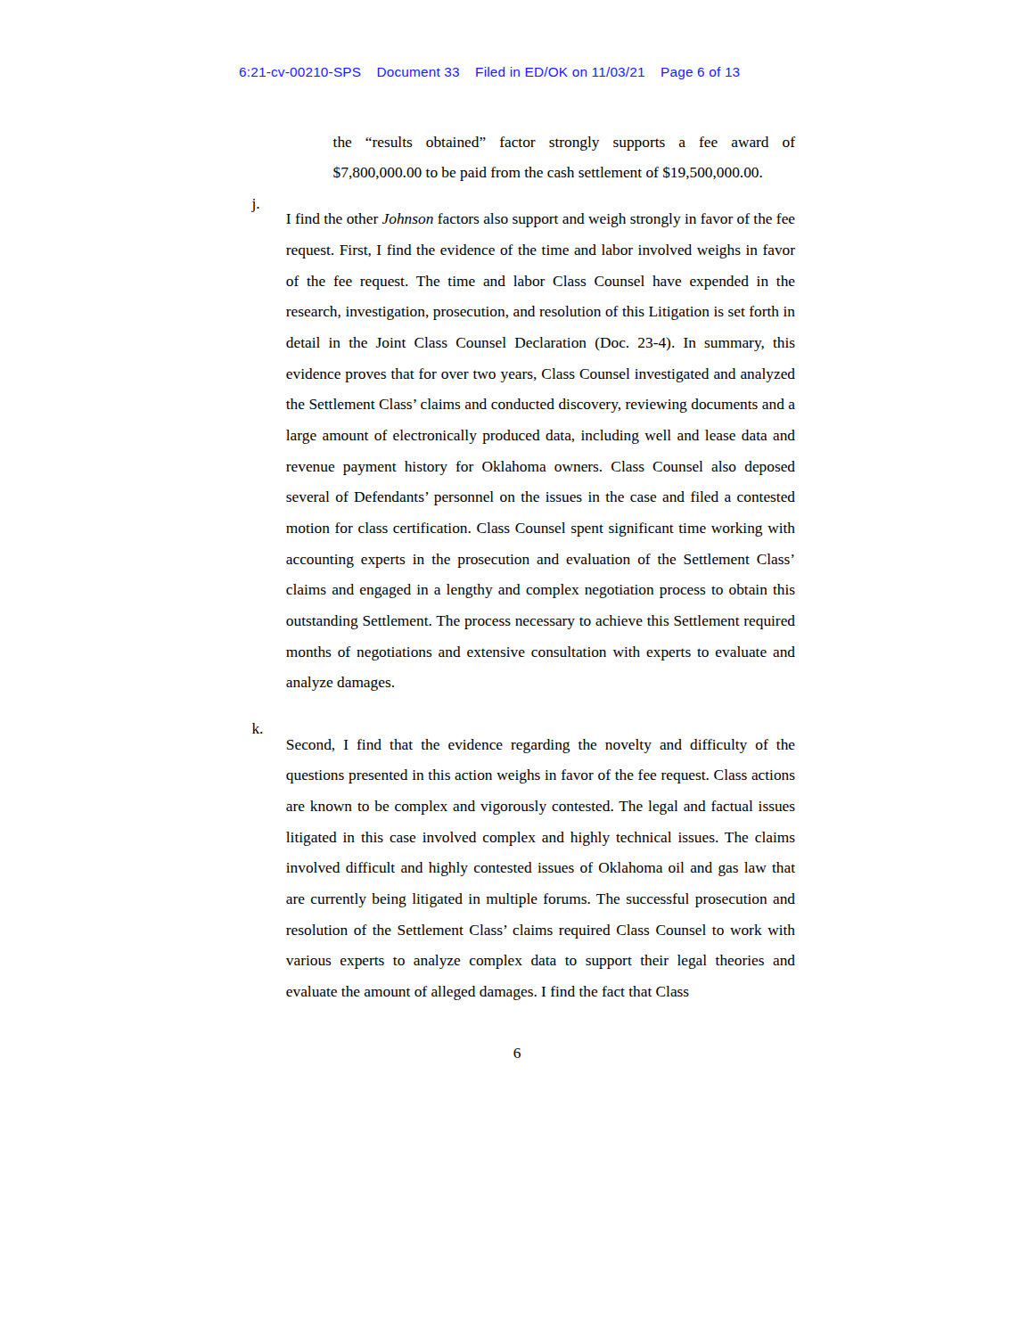6:21-cv-00210-SPS Document 33 Filed in ED/OK on 11/03/21 Page 6 of 13
the “results obtained” factor strongly supports a fee award of $7,800,000.00 to be paid from the cash settlement of $19,500,000.00.
j.
I find the other Johnson factors also support and weigh strongly in favor of the fee request. First, I find the evidence of the time and labor involved weighs in favor of the fee request. The time and labor Class Counsel have expended in the research, investigation, prosecution, and resolution of this Litigation is set forth in detail in the Joint Class Counsel Declaration (Doc. 23-4). In summary, this evidence proves that for over two years, Class Counsel investigated and analyzed the Settlement Class’ claims and conducted discovery, reviewing documents and a large amount of electronically produced data, including well and lease data and revenue payment history for Oklahoma owners. Class Counsel also deposed several of Defendants’ personnel on the issues in the case and filed a contested motion for class certification. Class Counsel spent significant time working with accounting experts in the prosecution and evaluation of the Settlement Class’ claims and engaged in a lengthy and complex negotiation process to obtain this outstanding Settlement. The process necessary to achieve this Settlement required months of negotiations and extensive consultation with experts to evaluate and analyze damages.
k.
Second, I find that the evidence regarding the novelty and difficulty of the questions presented in this action weighs in favor of the fee request. Class actions are known to be complex and vigorously contested. The legal and factual issues litigated in this case involved complex and highly technical issues. The claims involved difficult and highly contested issues of Oklahoma oil and gas law that are currently being litigated in multiple forums. The successful prosecution and resolution of the Settlement Class’ claims required Class Counsel to work with various experts to analyze complex data to support their legal theories and evaluate the amount of alleged damages. I find the fact that Class
6